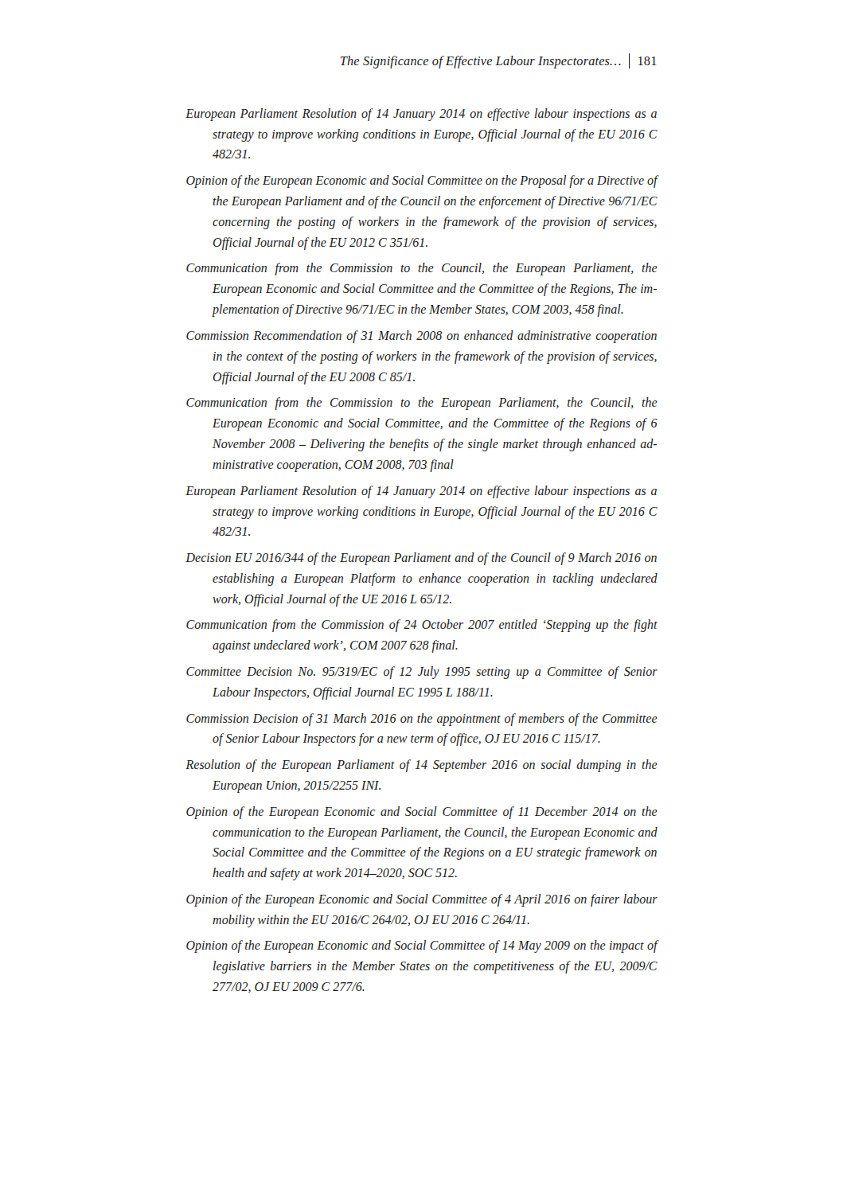The Significance of Effective Labour Inspectorates…181
European Parliament Resolution of 14 January 2014 on effective labour inspections as a strategy to improve working conditions in Europe, Official Journal of the EU 2016 C 482/31.
Opinion of the European Economic and Social Committee on the Proposal for a Directive of the European Parliament and of the Council on the enforcement of Directive 96/71/EC concerning the posting of workers in the framework of the provision of services, Official Journal of the EU 2012 C 351/61.
Communication from the Commission to the Council, the European Parliament, the European Economic and Social Committee and the Committee of the Regions, The implementation of Directive 96/71/EC in the Member States, COM 2003, 458 final.
Commission Recommendation of 31 March 2008 on enhanced administrative cooperation in the context of the posting of workers in the framework of the provision of services, Official Journal of the EU 2008 C 85/1.
Communication from the Commission to the European Parliament, the Council, the European Economic and Social Committee, and the Committee of the Regions of 6 November 2008 – Delivering the benefits of the single market through enhanced administrative cooperation, COM 2008, 703 final
European Parliament Resolution of 14 January 2014 on effective labour inspections as a strategy to improve working conditions in Europe, Official Journal of the EU 2016 C 482/31.
Decision EU 2016/344 of the European Parliament and of the Council of 9 March 2016 on establishing a European Platform to enhance cooperation in tackling undeclared work, Official Journal of the UE 2016 L 65/12.
Communication from the Commission of 24 October 2007 entitled ‘Stepping up the fight against undeclared work’, COM 2007 628 final.
Committee Decision No. 95/319/EC of 12 July 1995 setting up a Committee of Senior Labour Inspectors, Official Journal EC 1995 L 188/11.
Commission Decision of 31 March 2016 on the appointment of members of the Committee of Senior Labour Inspectors for a new term of office, OJ EU 2016 C 115/17.
Resolution of the European Parliament of 14 September 2016 on social dumping in the European Union, 2015/2255 INI.
Opinion of the European Economic and Social Committee of 11 December 2014 on the communication to the European Parliament, the Council, the European Economic and Social Committee and the Committee of the Regions on a EU strategic framework on health and safety at work 2014–2020, SOC 512.
Opinion of the European Economic and Social Committee of 4 April 2016 on fairer labour mobility within the EU 2016/C 264/02, OJ EU 2016 C 264/11.
Opinion of the European Economic and Social Committee of 14 May 2009 on the impact of legislative barriers in the Member States on the competitiveness of the EU, 2009/C 277/02, OJ EU 2009 C 277/6.